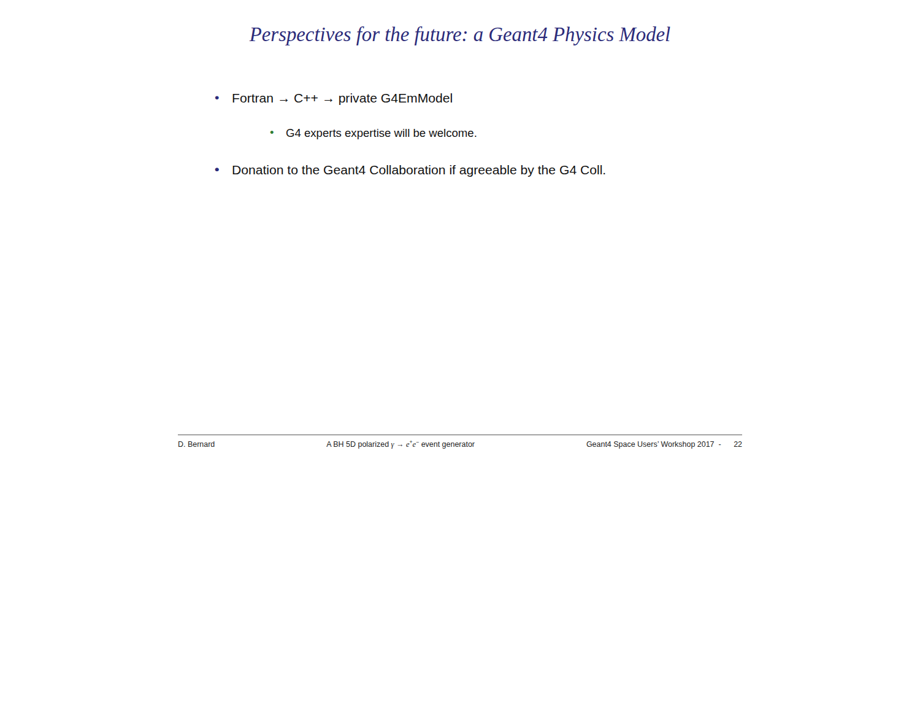Perspectives for the future: a Geant4 Physics Model
Fortran → C++ → private G4EmModel
G4 experts expertise will be welcome.
Donation to the Geant4 Collaboration if agreeable by the G4 Coll.
D. Bernard
A BH 5D polarized γ → e+e− event generator
Geant4 Space Users’ Workshop 2017 - 22